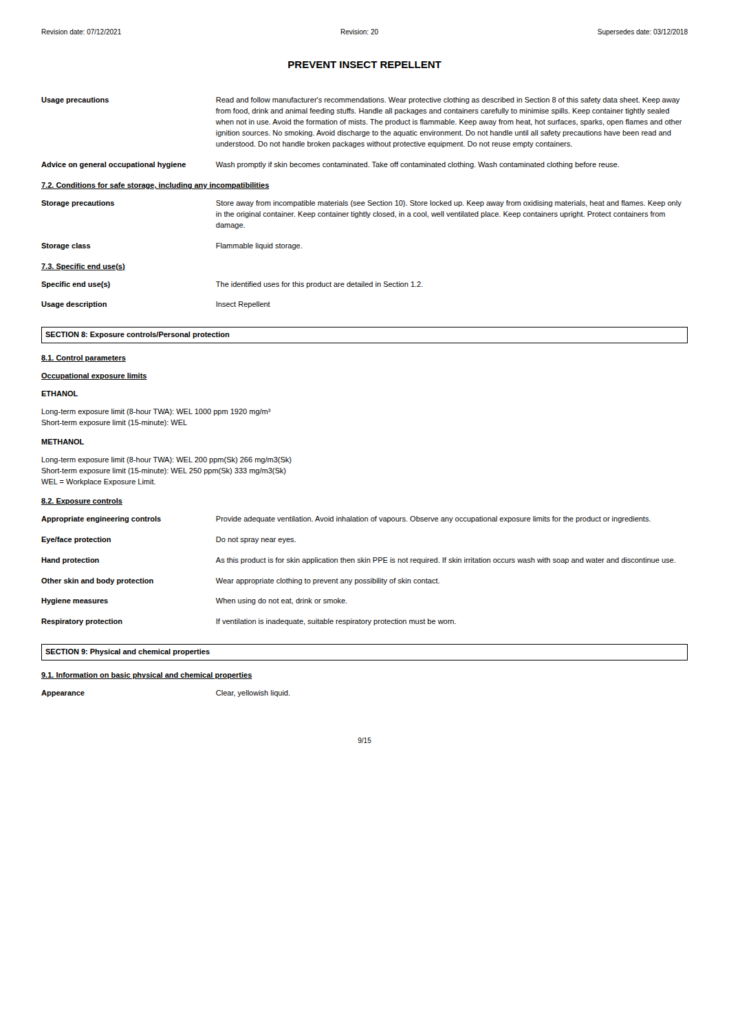Revision date: 07/12/2021 Revision: 20 Supersedes date: 03/12/2018
PREVENT INSECT REPELLENT
| Usage precautions | Read and follow manufacturer's recommendations. Wear protective clothing as described in Section 8 of this safety data sheet. Keep away from food, drink and animal feeding stuffs. Handle all packages and containers carefully to minimise spills. Keep container tightly sealed when not in use. Avoid the formation of mists. The product is flammable. Keep away from heat, hot surfaces, sparks, open flames and other ignition sources. No smoking. Avoid discharge to the aquatic environment. Do not handle until all safety precautions have been read and understood. Do not handle broken packages without protective equipment. Do not reuse empty containers. |
| Advice on general occupational hygiene | Wash promptly if skin becomes contaminated. Take off contaminated clothing. Wash contaminated clothing before reuse. |
7.2. Conditions for safe storage, including any incompatibilities
| Storage precautions | Store away from incompatible materials (see Section 10). Store locked up. Keep away from oxidising materials, heat and flames. Keep only in the original container. Keep container tightly closed, in a cool, well ventilated place. Keep containers upright. Protect containers from damage. |
| Storage class | Flammable liquid storage. |
7.3. Specific end use(s)
| Specific end use(s) | The identified uses for this product are detailed in Section 1.2. |
| Usage description | Insect Repellent |
SECTION 8: Exposure controls/Personal protection
8.1. Control parameters
Occupational exposure limits
ETHANOL
Long-term exposure limit (8-hour TWA): WEL 1000 ppm 1920 mg/m³
Short-term exposure limit (15-minute): WEL
METHANOL
Long-term exposure limit (8-hour TWA): WEL 200 ppm(Sk) 266 mg/m3(Sk)
Short-term exposure limit (15-minute): WEL 250 ppm(Sk) 333 mg/m3(Sk)
WEL = Workplace Exposure Limit.
8.2. Exposure controls
| Appropriate engineering controls | Provide adequate ventilation. Avoid inhalation of vapours. Observe any occupational exposure limits for the product or ingredients. |
| Eye/face protection | Do not spray near eyes. |
| Hand protection | As this product is for skin application then skin PPE is not required. If skin irritation occurs wash with soap and water and discontinue use. |
| Other skin and body protection | Wear appropriate clothing to prevent any possibility of skin contact. |
| Hygiene measures | When using do not eat, drink or smoke. |
| Respiratory protection | If ventilation is inadequate, suitable respiratory protection must be worn. |
SECTION 9: Physical and chemical properties
9.1. Information on basic physical and chemical properties
| Appearance | Clear, yellowish liquid. |
9/15